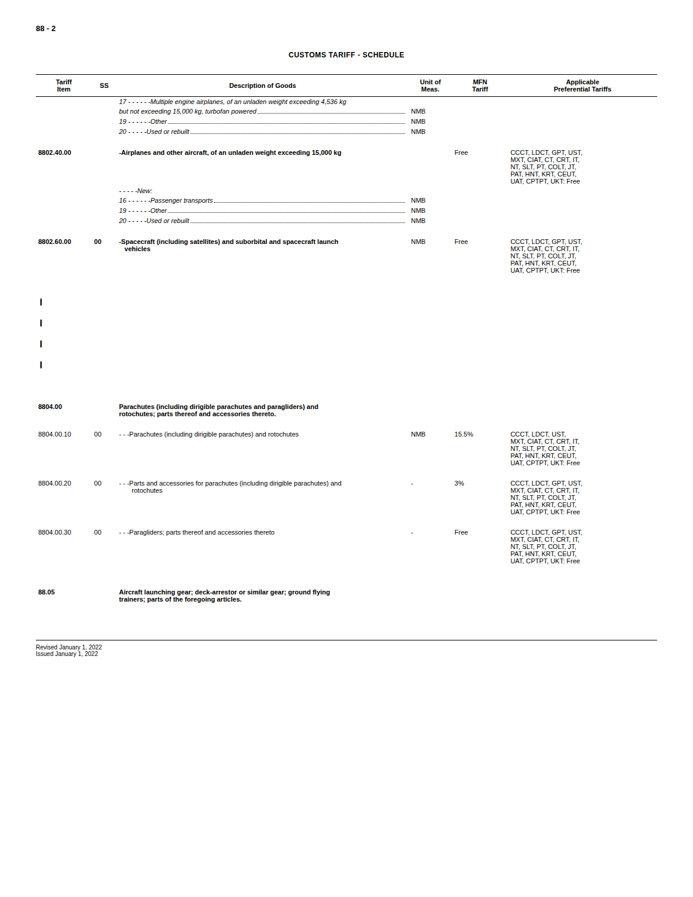88 - 2
CUSTOMS TARIFF - SCHEDULE
| Tariff Item | SS | Description of Goods | Unit of Meas. | MFN Tariff | Applicable Preferential Tariffs |
| --- | --- | --- | --- | --- | --- |
| | | 17 - - - - - -Multiple engine airplanes, of an unladen weight exceeding 4,536 kg | | | |
| | | but not exceeding 15,000 kg, turbofan powered | NMB | | |
| | | 19 - - - - - -Other | NMB | | |
| | | 20 - - - - -Used or rebuilt | NMB | | |
| 8802.40.00 | | -Airplanes and other aircraft, of an unladen weight exceeding 15,000 kg | | Free | CCCT, LDCT, GPT, UST, MXT, CIAT, CT, CRT, IT, NT, SLT, PT, COLT, JT, PAT, HNT, KRT, CEUT, UAT, CPTPT, UKT: Free |
| | | - - - - -New: | | | |
| | | 16 - - - - - -Passenger transports | NMB | | |
| | | 19 - - - - - -Other | NMB | | |
| | | 20 - - - - -Used or rebuilt | NMB | | |
| 8802.60.00 | 00 | -Spacecraft (including satellites) and suborbital and spacecraft launch vehicles | NMB | Free | CCCT, LDCT, GPT, UST, MXT, CIAT, CT, CRT, IT, NT, SLT, PT, COLT, JT, PAT, HNT, KRT, CEUT, UAT, CPTPT, UKT: Free |
| ❙ | | | | | |
| ❙ | | | | | |
| ❙ | | | | | |
| ❙ | | | | | |
| 8804.00 | | Parachutes (including dirigible parachutes and paragliders) and rotochutes; parts thereof and accessories thereto. | | | |
| 8804.00.10 | 00 | - - -Parachutes (including dirigible parachutes) and rotochutes | NMB | 15.5% | CCCT, LDCT, UST, MXT, CIAT, CT, CRT, IT, NT, SLT, PT, COLT, JT, PAT, HNT, KRT, CEUT, UAT, CPTPT, UKT: Free |
| 8804.00.20 | 00 | - - -Parts and accessories for parachutes (including dirigible parachutes) and rotochutes | - | 3% | CCCT, LDCT, GPT, UST, MXT, CIAT, CT, CRT, IT, NT, SLT, PT, COLT, JT, PAT, HNT, KRT, CEUT, UAT, CPTPT, UKT: Free |
| 8804.00.30 | 00 | - - -Paragliders; parts thereof and accessories thereto | - | Free | CCCT, LDCT, GPT, UST, MXT, CIAT, CT, CRT, IT, NT, SLT, PT, COLT, JT, PAT, HNT, KRT, CEUT, UAT, CPTPT, UKT: Free |
| 88.05 | | Aircraft launching gear; deck-arrestor or similar gear; ground flying trainers; parts of the foregoing articles. | | | |
Revised January 1, 2022
Issued January 1, 2022